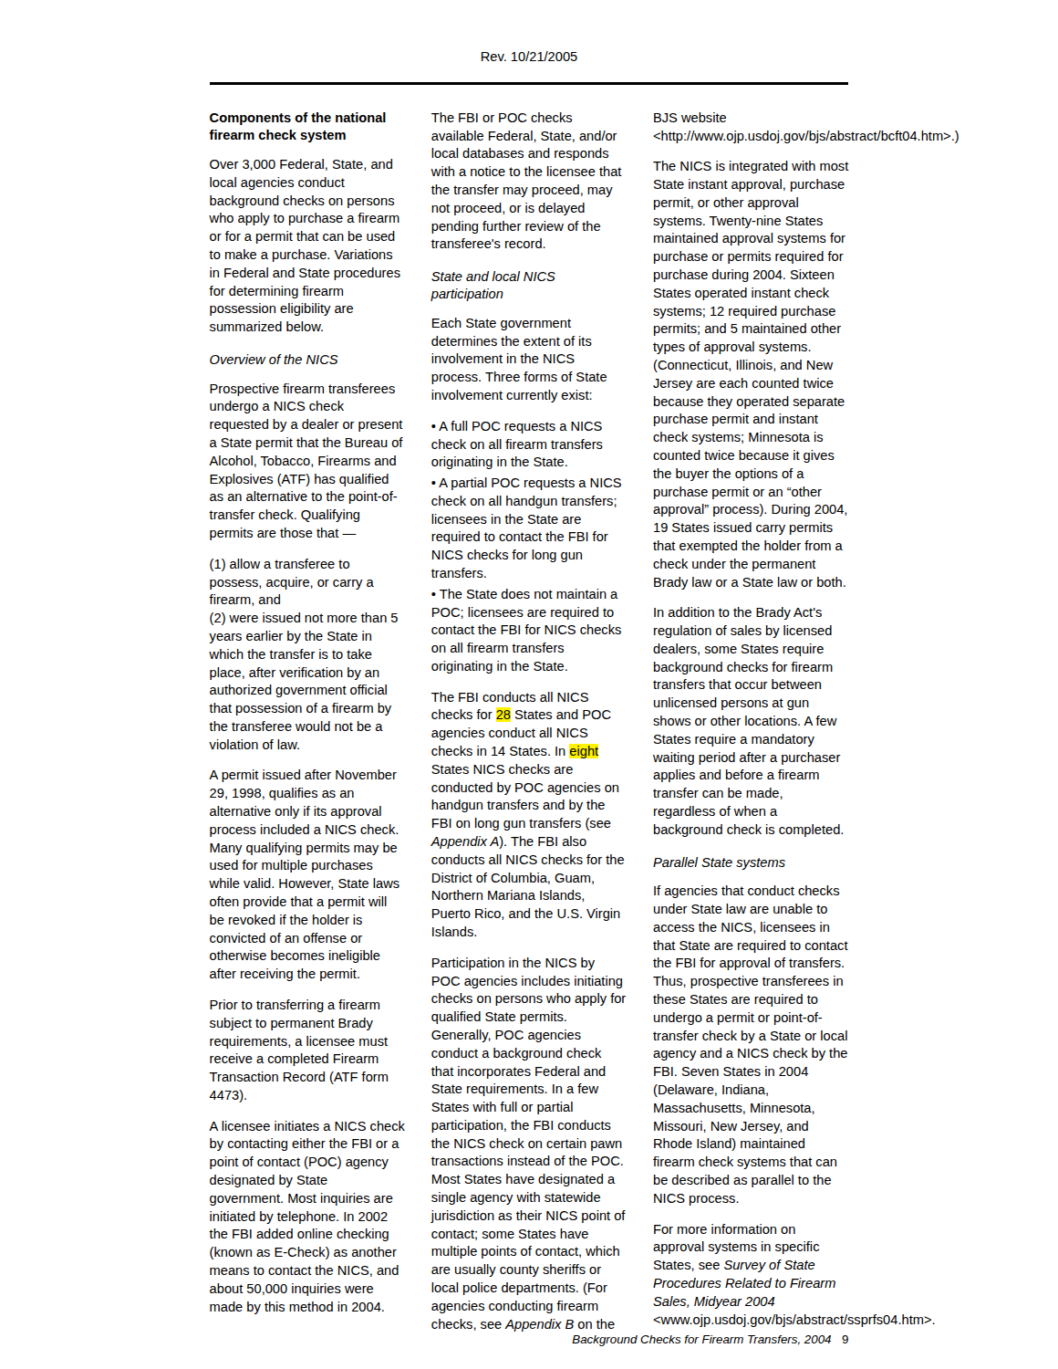Rev. 10/21/2005
Components of the national firearm check system
Over 3,000 Federal, State, and local agencies conduct background checks on persons who apply to purchase a firearm or for a permit that can be used to make a purchase. Variations in Federal and State procedures for determining firearm possession eligibility are summarized below.
Overview of the NICS
Prospective firearm transferees undergo a NICS check requested by a dealer or present a State permit that the Bureau of Alcohol, Tobacco, Firearms and Explosives (ATF) has qualified as an alternative to the point-of-transfer check. Qualifying permits are those that —
(1) allow a transferee to possess, acquire, or carry a firearm, and
(2) were issued not more than 5 years earlier by the State in which the transfer is to take place, after verification by an authorized government official that possession of a firearm by the transferee would not be a violation of law.
A permit issued after November 29, 1998, qualifies as an alternative only if its approval process included a NICS check. Many qualifying permits may be used for multiple purchases while valid. However, State laws often provide that a permit will be revoked if the holder is convicted of an offense or otherwise becomes ineligible after receiving the permit.
Prior to transferring a firearm subject to permanent Brady requirements, a licensee must receive a completed Firearm Transaction Record (ATF form 4473).
A licensee initiates a NICS check by contacting either the FBI or a point of contact (POC) agency designated by State government. Most inquiries are initiated by telephone. In 2002 the FBI added online checking (known as E-Check) as another means to contact the NICS, and about 50,000 inquiries were made by this method in 2004.
The FBI or POC checks available Federal, State, and/or local databases and responds with a notice to the licensee that the transfer may proceed, may not proceed, or is delayed pending further review of the transferee's record.
State and local NICS participation
Each State government determines the extent of its involvement in the NICS process. Three forms of State involvement currently exist:
• A full POC requests a NICS check on all firearm transfers originating in the State.
• A partial POC requests a NICS check on all handgun transfers; licensees in the State are required to contact the FBI for NICS checks for long gun transfers.
• The State does not maintain a POC; licensees are required to contact the FBI for NICS checks on all firearm transfers originating in the State.
The FBI conducts all NICS checks for 28 States and POC agencies conduct all NICS checks in 14 States. In eight States NICS checks are conducted by POC agencies on handgun transfers and by the FBI on long gun transfers (see Appendix A). The FBI also conducts all NICS checks for the District of Columbia, Guam, Northern Mariana Islands, Puerto Rico, and the U.S. Virgin Islands.
Participation in the NICS by POC agencies includes initiating checks on persons who apply for qualified State permits. Generally, POC agencies conduct a background check that incorporates Federal and State requirements. In a few States with full or partial participation, the FBI conducts the NICS check on certain pawn transactions instead of the POC. Most States have designated a single agency with statewide jurisdiction as their NICS point of contact; some States have multiple points of contact, which are usually county sheriffs or local police departments. (For agencies conducting firearm checks, see Appendix B on the BJS website <http://www.ojp.usdoj.gov/bjs/abstract/bcft04.htm>.)
The NICS is integrated with most State instant approval, purchase permit, or other approval systems. Twenty-nine States maintained approval systems for purchase or permits required for purchase during 2004. Sixteen States operated instant check systems; 12 required purchase permits; and 5 maintained other types of approval systems. (Connecticut, Illinois, and New Jersey are each counted twice because they operated separate purchase permit and instant check systems; Minnesota is counted twice because it gives the buyer the options of a purchase permit or an “other approval” process). During 2004, 19 States issued carry permits that exempted the holder from a check under the permanent Brady law or a State law or both.
In addition to the Brady Act's regulation of sales by licensed dealers, some States require background checks for firearm transfers that occur between unlicensed persons at gun shows or other locations. A few States require a mandatory waiting period after a purchaser applies and before a firearm transfer can be made, regardless of when a background check is completed.
Parallel State systems
If agencies that conduct checks under State law are unable to access the NICS, licensees in that State are required to contact the FBI for approval of transfers. Thus, prospective transferees in these States are required to undergo a permit or point-of-transfer check by a State or local agency and a NICS check by the FBI. Seven States in 2004 (Delaware, Indiana, Massachusetts, Minnesota, Missouri, New Jersey, and Rhode Island) maintained firearm check systems that can be described as parallel to the NICS process.
For more information on approval systems in specific States, see Survey of State Procedures Related to Firearm Sales, Midyear 2004 <www.ojp.usdoj.gov/bjs/abstract/ssprfs04.htm>.
Background Checks for Firearm Transfers, 20049